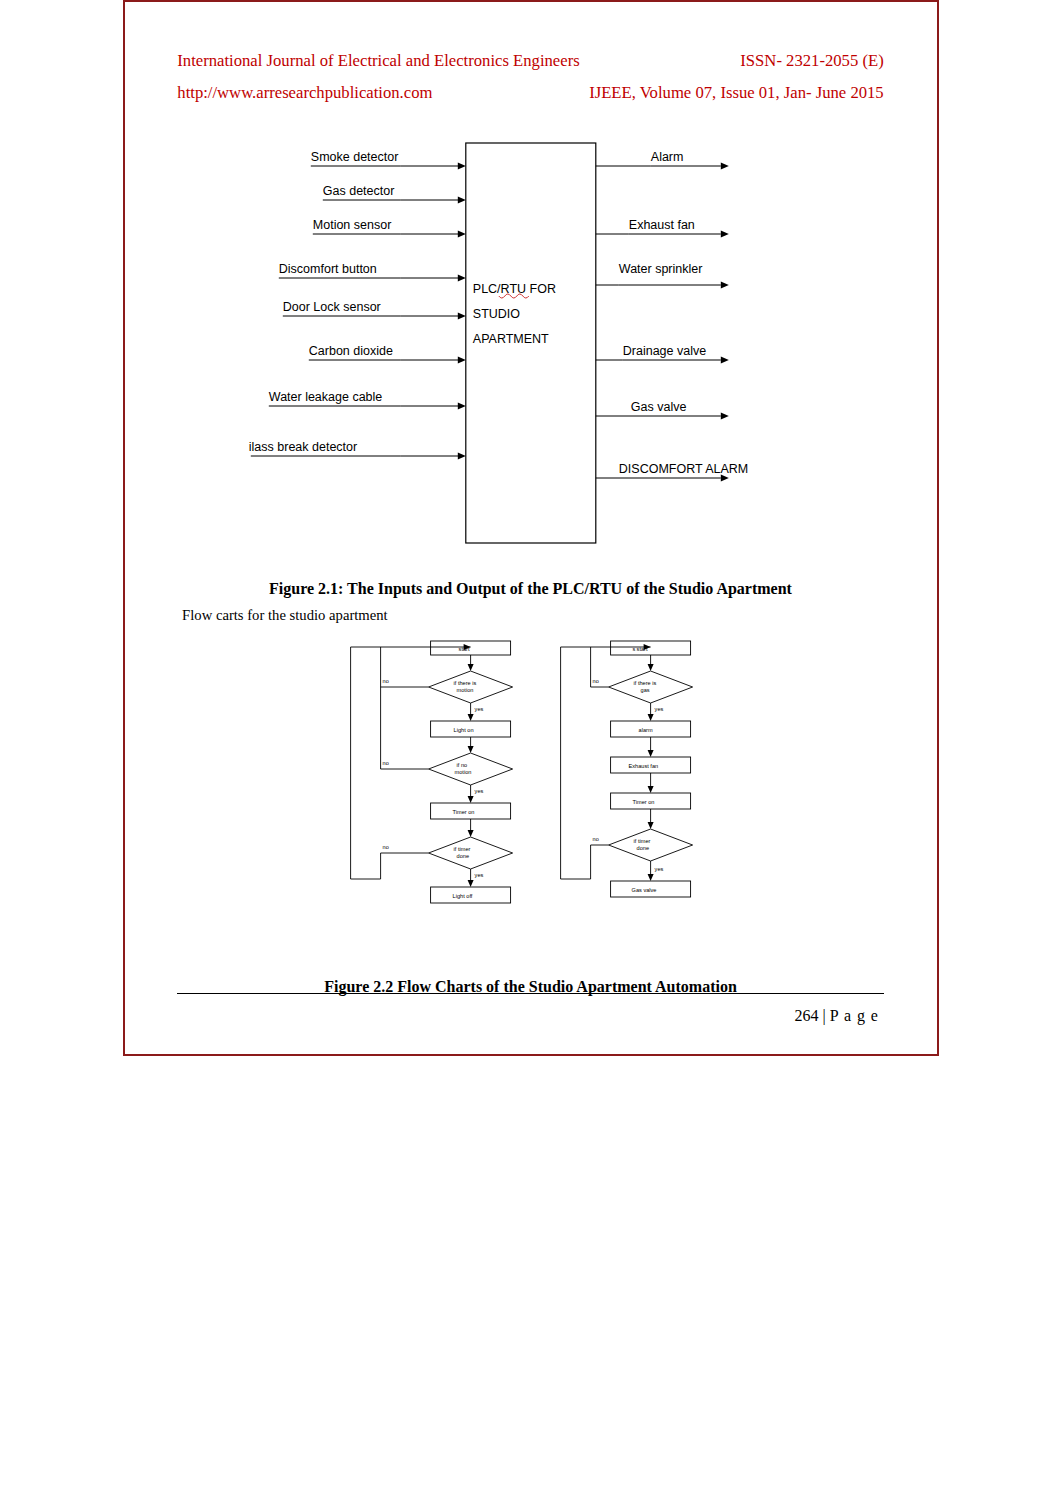International Journal of Electrical and Electronics Engineers
ISSN- 2321-2055 (E)
http://www.arresearchpublication.com
IJEEE, Volume 07, Issue 01, Jan- June 2015
PLC/RTU FOR STUDIO APARTMENT Smoke detector Gas detector Motion sensor Discomfort button Door Lock sensor Carbon dioxide Water leakage cable ilass break detector Alarm Exhaust fan Water sprinkler Drainage valve Gas valve DISCOMFORT ALARM
Figure 2.1: The Inputs and Output of the PLC/RTU of the Studio Apartment
Flow carts for the studio apartment
start if there is motion no yes Light on if no motion no yes Timer on if timer done no yes Light off start s if there is gas no yes alarm Exhaust fan Timer on if timer done no yes Gas valve
Figure 2.2 Flow Charts of the Studio Apartment Automation
264 | P a g e